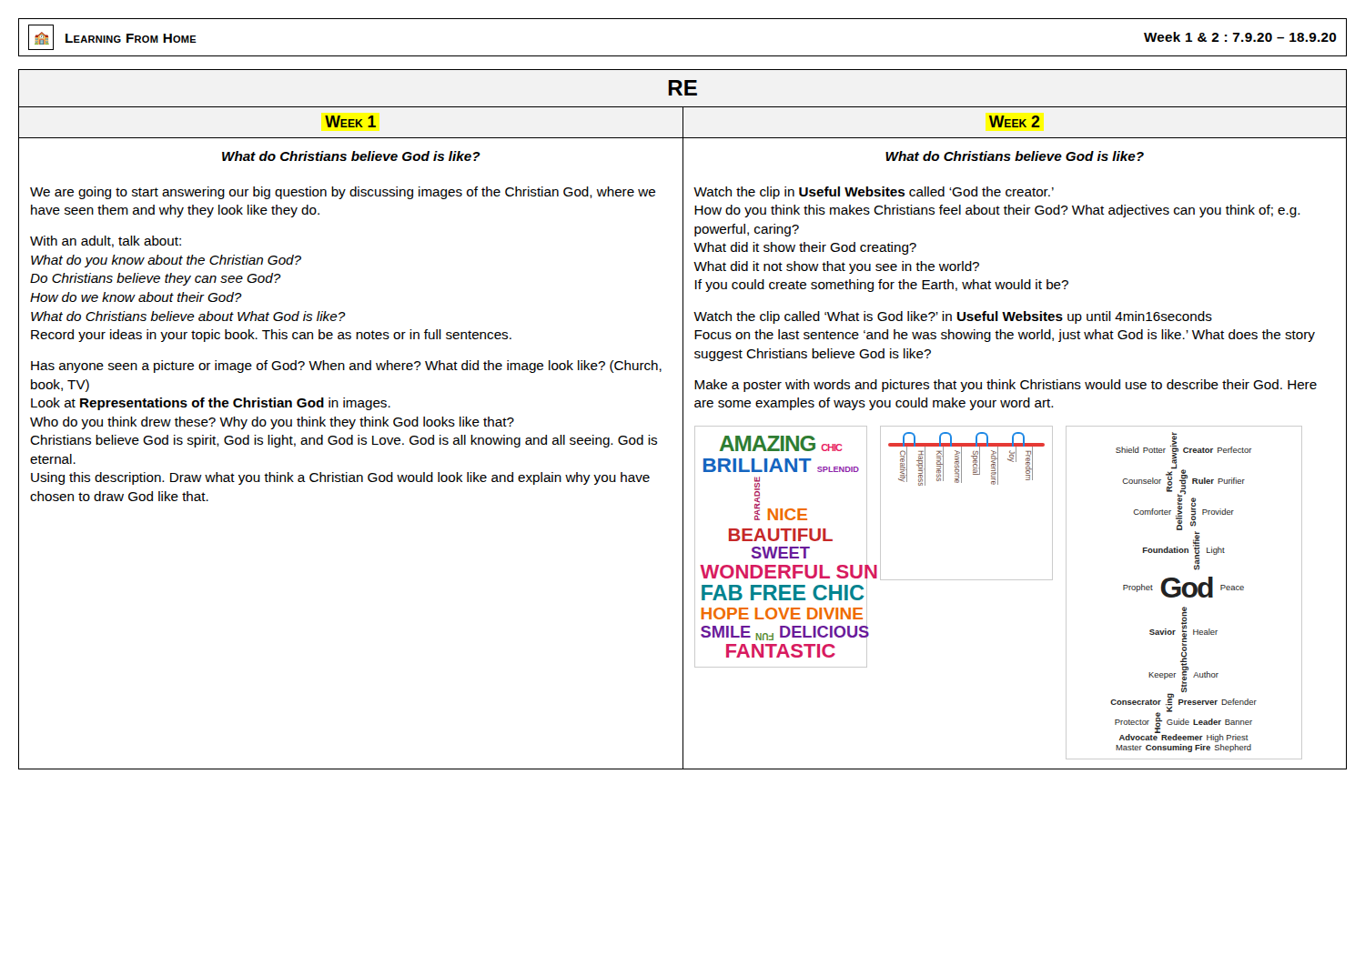🏫
Learning From Home
Week 1 & 2 : 7.9.20 – 18.9.20
| RE |
| --- |
| Week 1 | Week 2 |
| What do Christians believe God is like? We are going to start answering our big question by discussing images of the Christian God, where we have seen them and why they look like they do. With an adult, talk about: What do you know about the Christian God? Do Christians believe they can see God? How do we know about their God? What do Christians believe about What God is like? Record your ideas in your topic book. This can be as notes or in full sentences. Has anyone seen a picture or image of God? When and where? What did the image look like? (Church, book, TV) Look at Representations of the Christian God in images. Who do you think drew these? Why do you think they think God looks like that? Christians believe God is spirit, God is light, and God is Love. God is all knowing and all seeing. God is eternal. Using this description. Draw what you think a Christian God would look like and explain why you have chosen to draw God like that. | What do Christians believe God is like? Watch the clip in Useful Websites called ‘God the creator.’ How do you think this makes Christians feel about their God? What adjectives can you think of; e.g. powerful, caring? What did it show their God creating? What did it not show that you see in the world? If you could create something for the Earth, what would it be? Watch the clip called ‘What is God like?’ in Useful Websites up until 4min16seconds Focus on the last sentence ‘and he was showing the world, just what God is like.’ What does the story suggest Christians believe God is like? Make a poster with words and pictures that you think Christians would use to describe their God. Here are some examples of ways you could make your word art. Amazing Chic Brilliant Splendid Paradise Nice Beautiful Sweet Wonderful Sun Fab Free Chic Hope Love Divine Smile Fun Delicious Fantastic Creativity Happiness Kindness Awesome Special Adventure Joy Freedom Shield Potter Lawgiver Creator Perfector Counselor Rock Judge Ruler Purifier Comforter Deliverer Source Provider Foundation Sanctifier Light Prophet God Peace Savior Cornerstone Healer Keeper Strength Author Consecrator King Preserver Defender Protector Hope Guide Leader Banner Advocate Redeemer High Priest Master Consuming Fire Shepherd |